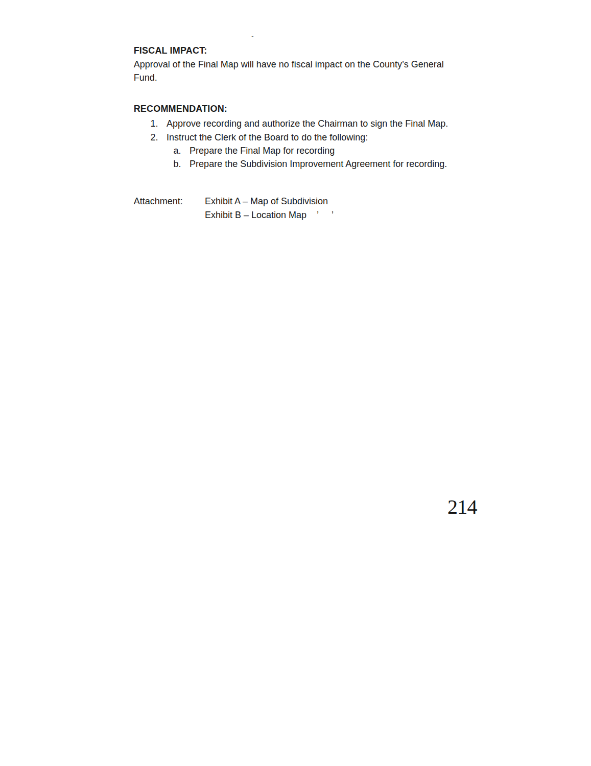-
FISCAL IMPACT:
Approval of the Final Map will have no fiscal impact on the County’s General Fund.
RECOMMENDATION:
Approve recording and authorize the Chairman to sign the Final Map.
Instruct the Clerk of the Board to do the following:
Prepare the Final Map for recording
Prepare the Subdivision Improvement Agreement for recording.
Attachment:
Exhibit A – Map of Subdivision
Exhibit B – Location Map ’ ’
214